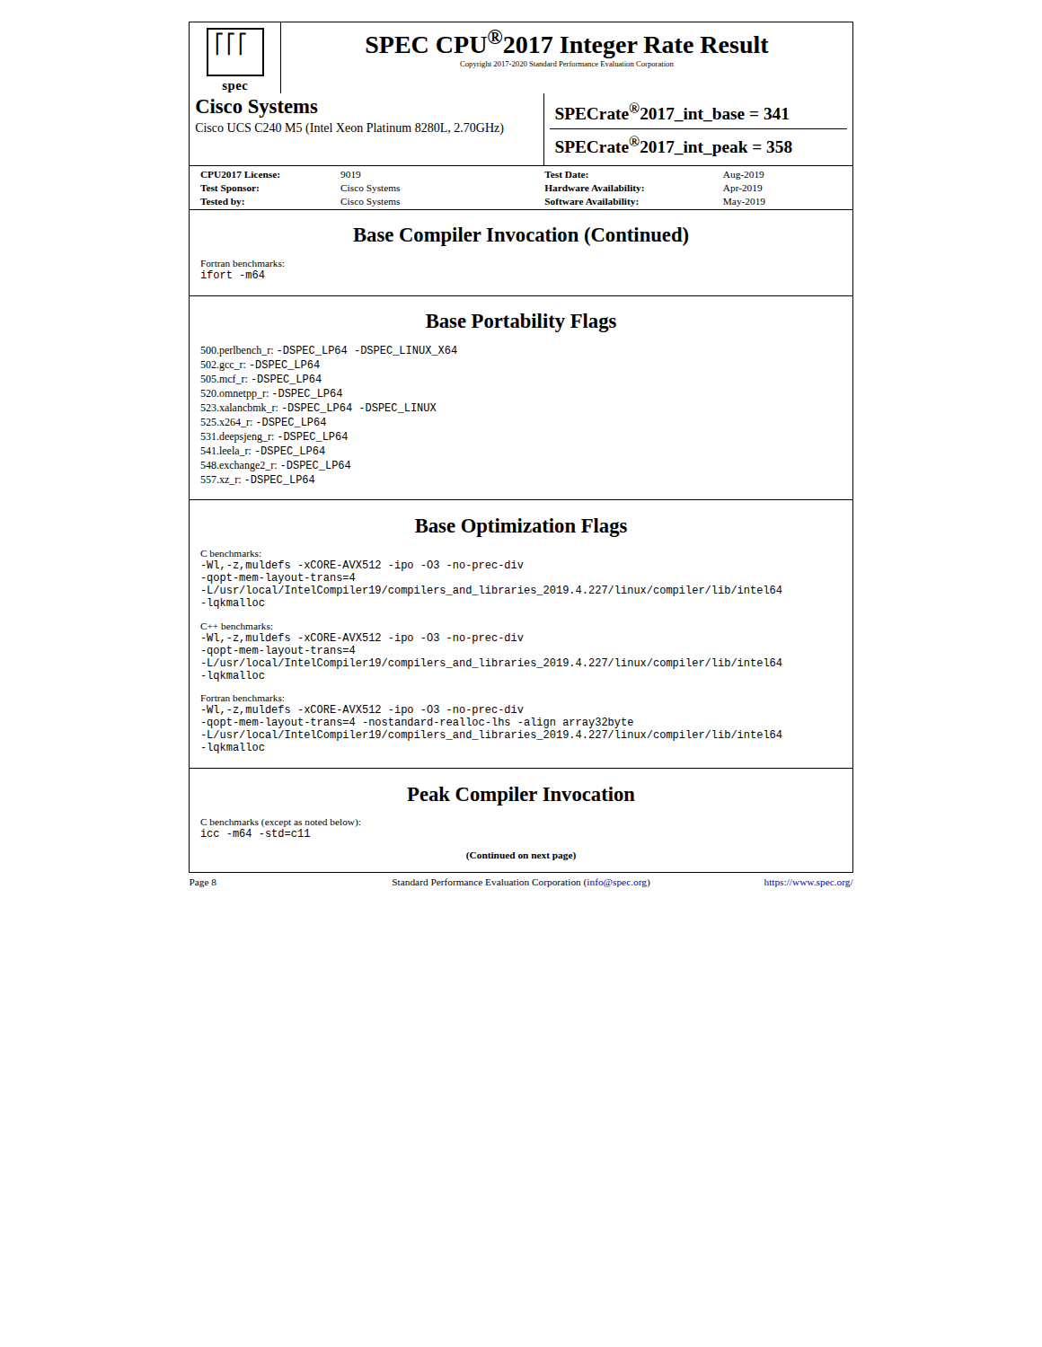| ⎡⎡⎡ spec | SPEC CPU ® 2017 Integer Rate Result Copyright 2017-2020 Standard Performance Evaluation Corporation |
| Cisco Systems Cisco UCS C240 M5 (Intel Xeon Platinum 8280L, 2.70GHz) | SPECrate ® 2017_int_base = 341 SPECrate ® 2017_int_peak = 358 |
| / CPU2017 License: / 9019 / / Test Sponsor: / Cisco Systems / / Tested by: / Cisco Systems / | / Test Date: / Aug-2019 / / Hardware Availability: / Apr-2019 / / Software Availability: / May-2019 / |
Base Compiler Invocation (Continued)
Fortran benchmarks:
ifort -m64
Base Portability Flags
500.perlbench_r: -DSPEC_LP64 -DSPEC_LINUX_X64
502.gcc_r: -DSPEC_LP64
505.mcf_r: -DSPEC_LP64
520.omnetpp_r: -DSPEC_LP64
523.xalancbmk_r: -DSPEC_LP64 -DSPEC_LINUX
525.x264_r: -DSPEC_LP64
531.deepsjeng_r: -DSPEC_LP64
541.leela_r: -DSPEC_LP64
548.exchange2_r: -DSPEC_LP64
557.xz_r: -DSPEC_LP64
Base Optimization Flags
C benchmarks:
-Wl,-z,muldefs -xCORE-AVX512 -ipo -O3 -no-prec-div -qopt-mem-layout-trans=4 -L/usr/local/IntelCompiler19/compilers_and_libraries_2019.4.227/linux/compiler/lib/intel64 -lqkmalloc
C++ benchmarks:
-Wl,-z,muldefs -xCORE-AVX512 -ipo -O3 -no-prec-div -qopt-mem-layout-trans=4 -L/usr/local/IntelCompiler19/compilers_and_libraries_2019.4.227/linux/compiler/lib/intel64 -lqkmalloc
Fortran benchmarks:
-Wl,-z,muldefs -xCORE-AVX512 -ipo -O3 -no-prec-div -qopt-mem-layout-trans=4 -nostandard-realloc-lhs -align array32byte -L/usr/local/IntelCompiler19/compilers_and_libraries_2019.4.227/linux/compiler/lib/intel64 -lqkmalloc
Peak Compiler Invocation
C benchmarks (except as noted below):
icc -m64 -std=c11
(Continued on next page)
| Page 8 | Standard Performance Evaluation Corporation ( info@spec.org ) | https://www.spec.org/ |